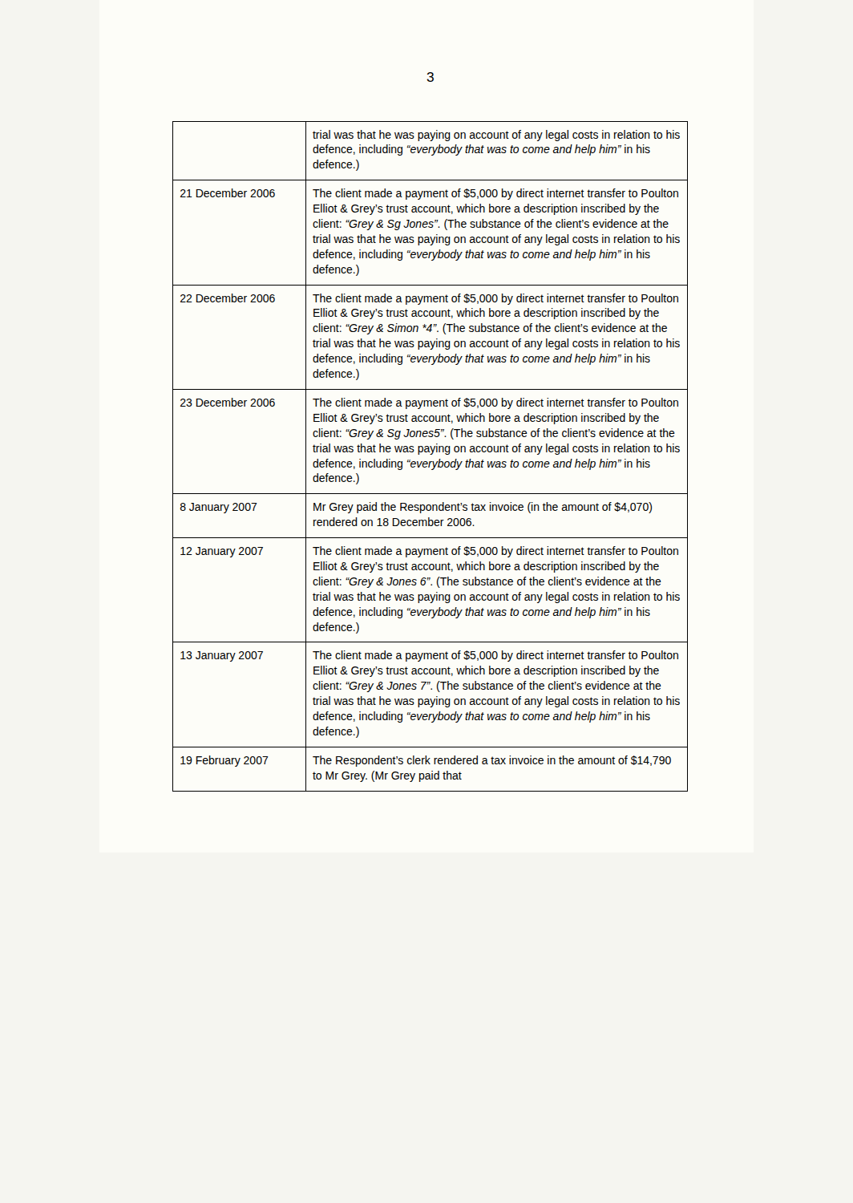3
| | trial was that he was paying on account of any legal costs in relation to his defence, including “everybody that was to come and help him” in his defence.) |
| 21 December 2006 | The client made a payment of $5,000 by direct internet transfer to Poulton Elliot & Grey’s trust account, which bore a description inscribed by the client: “Grey & Sg Jones” . (The substance of the client’s evidence at the trial was that he was paying on account of any legal costs in relation to his defence, including “everybody that was to come and help him” in his defence.) |
| 22 December 2006 | The client made a payment of $5,000 by direct internet transfer to Poulton Elliot & Grey’s trust account, which bore a description inscribed by the client: “Grey & Simon *4” . (The substance of the client’s evidence at the trial was that he was paying on account of any legal costs in relation to his defence, including “everybody that was to come and help him” in his defence.) |
| 23 December 2006 | The client made a payment of $5,000 by direct internet transfer to Poulton Elliot & Grey’s trust account, which bore a description inscribed by the client: “Grey & Sg Jones5” . (The substance of the client’s evidence at the trial was that he was paying on account of any legal costs in relation to his defence, including “everybody that was to come and help him” in his defence.) |
| 8 January 2007 | Mr Grey paid the Respondent’s tax invoice (in the amount of $4,070) rendered on 18 December 2006. |
| 12 January 2007 | The client made a payment of $5,000 by direct internet transfer to Poulton Elliot & Grey’s trust account, which bore a description inscribed by the client: “Grey & Jones 6” . (The substance of the client’s evidence at the trial was that he was paying on account of any legal costs in relation to his defence, including “everybody that was to come and help him” in his defence.) |
| 13 January 2007 | The client made a payment of $5,000 by direct internet transfer to Poulton Elliot & Grey’s trust account, which bore a description inscribed by the client: “Grey & Jones 7” . (The substance of the client’s evidence at the trial was that he was paying on account of any legal costs in relation to his defence, including “everybody that was to come and help him” in his defence.) |
| 19 February 2007 | The Respondent’s clerk rendered a tax invoice in the amount of $14,790 to Mr Grey. (Mr Grey paid that |